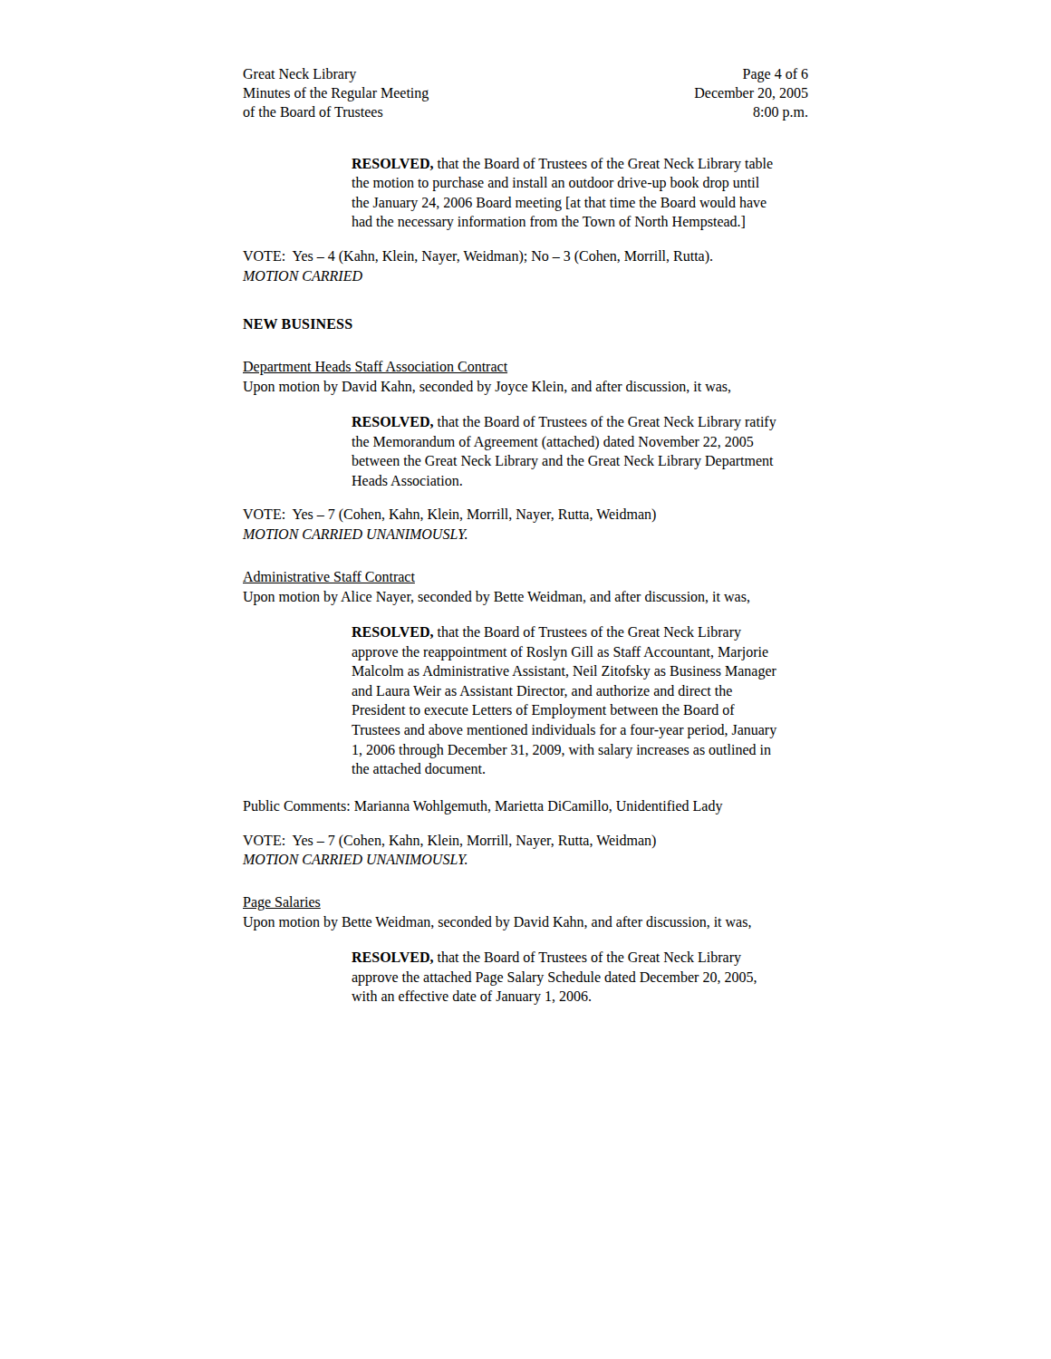| Great Neck Library | Page 4 of 6 |
| Minutes of the Regular Meeting | December 20, 2005 |
| of the Board of Trustees | 8:00 p.m. |
RESOLVED, that the Board of Trustees of the Great Neck Library table the motion to purchase and install an outdoor drive-up book drop until the January 24, 2006 Board meeting [at that time the Board would have had the necessary information from the Town of North Hempstead.]
VOTE: Yes – 4 (Kahn, Klein, Nayer, Weidman); No – 3 (Cohen, Morrill, Rutta).
MOTION CARRIED
NEW BUSINESS
Department Heads Staff Association Contract
Upon motion by David Kahn, seconded by Joyce Klein, and after discussion, it was,
RESOLVED, that the Board of Trustees of the Great Neck Library ratify the Memorandum of Agreement (attached) dated November 22, 2005 between the Great Neck Library and the Great Neck Library Department Heads Association.
VOTE: Yes – 7 (Cohen, Kahn, Klein, Morrill, Nayer, Rutta, Weidman)
MOTION CARRIED UNANIMOUSLY.
Administrative Staff Contract
Upon motion by Alice Nayer, seconded by Bette Weidman, and after discussion, it was,
RESOLVED, that the Board of Trustees of the Great Neck Library approve the reappointment of Roslyn Gill as Staff Accountant, Marjorie Malcolm as Administrative Assistant, Neil Zitofsky as Business Manager and Laura Weir as Assistant Director, and authorize and direct the President to execute Letters of Employment between the Board of Trustees and above mentioned individuals for a four-year period, January 1, 2006 through December 31, 2009, with salary increases as outlined in the attached document.
Public Comments: Marianna Wohlgemuth, Marietta DiCamillo, Unidentified Lady
VOTE: Yes – 7 (Cohen, Kahn, Klein, Morrill, Nayer, Rutta, Weidman)
MOTION CARRIED UNANIMOUSLY.
Page Salaries
Upon motion by Bette Weidman, seconded by David Kahn, and after discussion, it was,
RESOLVED, that the Board of Trustees of the Great Neck Library approve the attached Page Salary Schedule dated December 20, 2005, with an effective date of January 1, 2006.